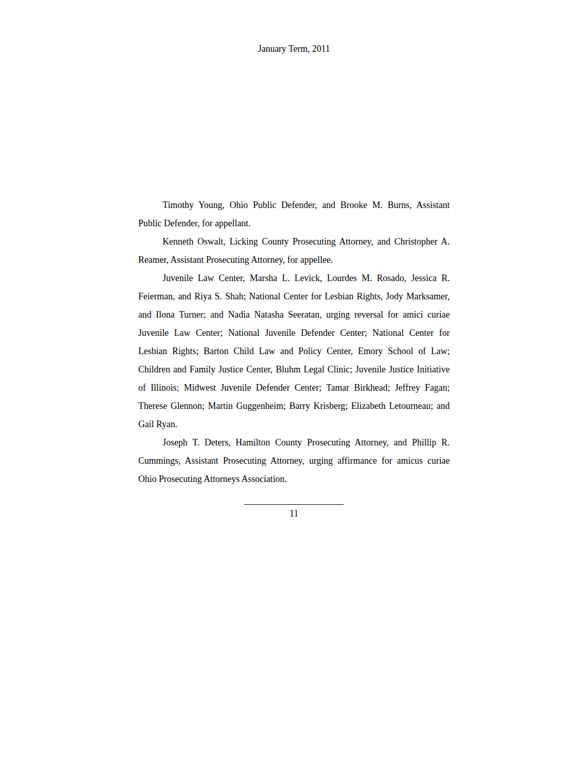January Term, 2011
Timothy Young, Ohio Public Defender, and Brooke M. Burns, Assistant Public Defender, for appellant.
Kenneth Oswalt, Licking County Prosecuting Attorney, and Christopher A. Reamer, Assistant Prosecuting Attorney, for appellee.
Juvenile Law Center, Marsha L. Levick, Lourdes M. Rosado, Jessica R. Feierman, and Riya S. Shah; National Center for Lesbian Rights, Jody Marksamer, and Ilona Turner; and Nadia Natasha Seeratan, urging reversal for amici curiae Juvenile Law Center; National Juvenile Defender Center; National Center for Lesbian Rights; Barton Child Law and Policy Center, Emory School of Law; Children and Family Justice Center, Bluhm Legal Clinic; Juvenile Justice Initiative of Illinois; Midwest Juvenile Defender Center; Tamar Birkhead; Jeffrey Fagan; Therese Glennon; Martin Guggenheim; Barry Krisberg; Elizabeth Letourneau; and Gail Ryan.
Joseph T. Deters, Hamilton County Prosecuting Attorney, and Phillip R. Cummings, Assistant Prosecuting Attorney, urging affirmance for amicus curiae Ohio Prosecuting Attorneys Association.
11